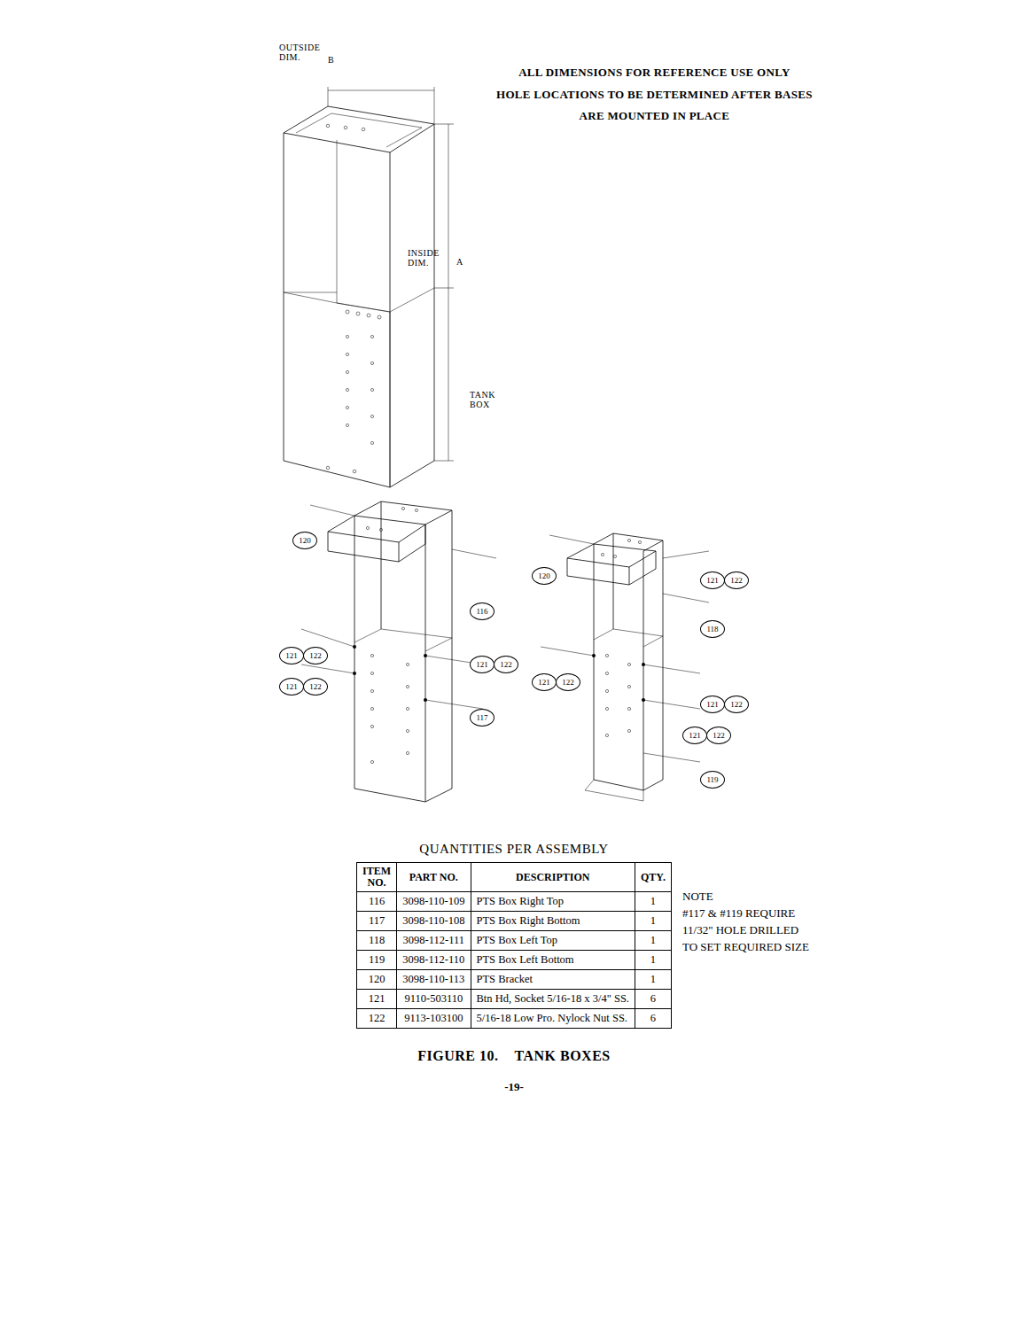ALL DIMENSIONS FOR REFERENCE USE ONLY
HOLE LOCATIONS TO BE DETERMINED AFTER BASES
ARE MOUNTED IN PLACE
OUTSIDE
DIM.
B
INSIDE
DIM.
A
TANK
BOX
120
116
121
122
121
122
121
122
117
120
121
122
118
121
122
121
122
121
122
119
QUANTITIES PER ASSEMBLY
| ITEM NO. | PART NO. | DESCRIPTION | QTY. |
| --- | --- | --- | --- |
| 116 | 3098-110-109 | PTS Box Right Top | 1 |
| 117 | 3098-110-108 | PTS Box Right Bottom | 1 |
| 118 | 3098-112-111 | PTS Box Left Top | 1 |
| 119 | 3098-112-110 | PTS Box Left Bottom | 1 |
| 120 | 3098-110-113 | PTS Bracket | 1 |
| 121 | 9110-503110 | Btn Hd, Socket 5/16-18 x 3/4" SS. | 6 |
| 122 | 9113-103100 | 5/16-18 Low Pro. Nylock Nut SS. | 6 |
NOTE
#117 & #119 REQUIRE
11/32" HOLE DRILLED
TO SET REQUIRED SIZE
FIGURE 10. TANK BOXES
-19-